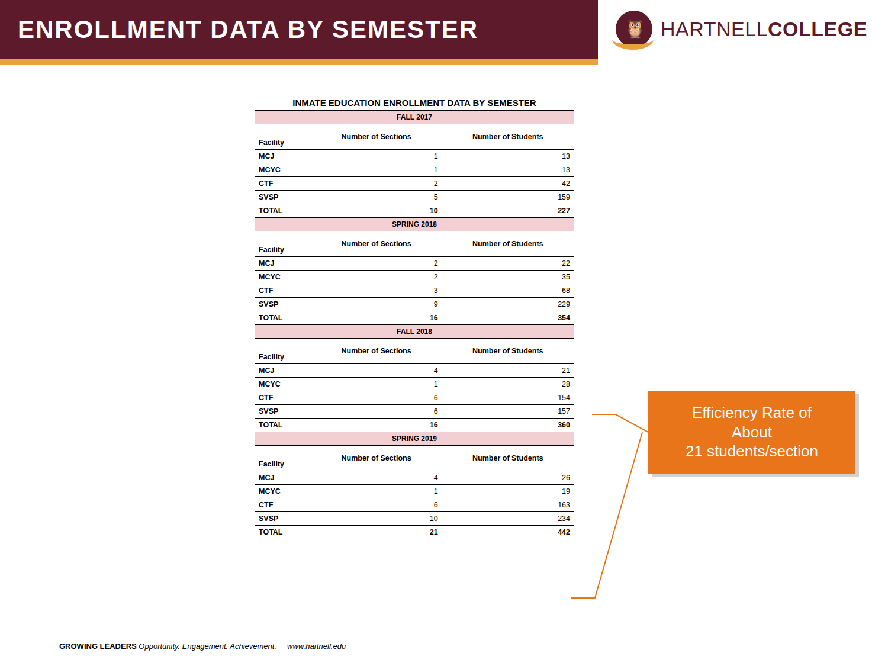ENROLLMENT DATA BY SEMESTER
🦉
HARTNELLCOLLEGE
| INMATE EDUCATION ENROLLMENT DATA BY SEMESTER |
| FALL 2017 |
| Facility | Number of Sections | Number of Students |
| MCJ | 1 | 13 |
| MCYC | 1 | 13 |
| CTF | 2 | 42 |
| SVSP | 5 | 159 |
| TOTAL | 10 | 227 |
| SPRING 2018 |
| Facility | Number of Sections | Number of Students |
| MCJ | 2 | 22 |
| MCYC | 2 | 35 |
| CTF | 3 | 68 |
| SVSP | 9 | 229 |
| TOTAL | 16 | 354 |
| FALL 2018 |
| Facility | Number of Sections | Number of Students |
| MCJ | 4 | 21 |
| MCYC | 1 | 28 |
| CTF | 6 | 154 |
| SVSP | 6 | 157 |
| TOTAL | 16 | 360 |
| SPRING 2019 |
| Facility | Number of Sections | Number of Students |
| MCJ | 4 | 26 |
| MCYC | 1 | 19 |
| CTF | 6 | 163 |
| SVSP | 10 | 234 |
| TOTAL | 21 | 442 |
Efficiency Rate of About 21 students/section
GROWING LEADERS Opportunity. Engagement. Achievement. www.hartnell.edu